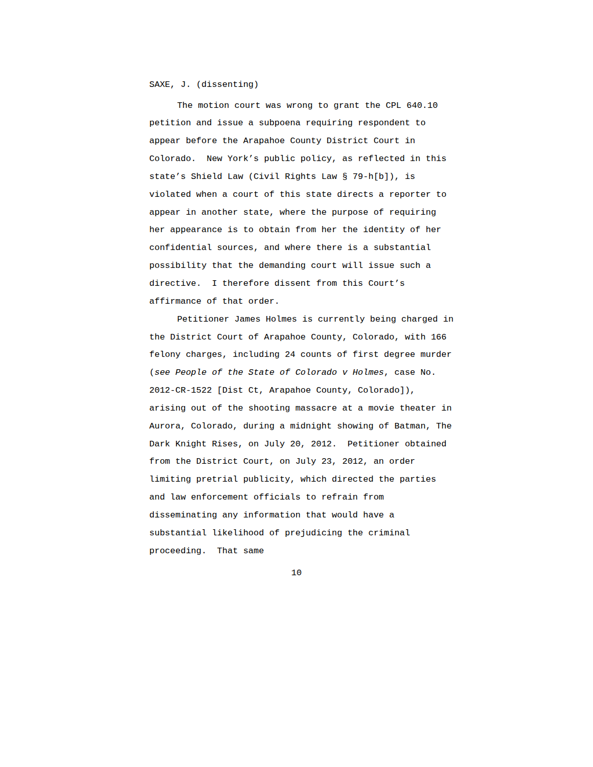SAXE, J. (dissenting)
The motion court was wrong to grant the CPL 640.10 petition and issue a subpoena requiring respondent to appear before the Arapahoe County District Court in Colorado. New York’s public policy, as reflected in this state’s Shield Law (Civil Rights Law § 79-h[b]), is violated when a court of this state directs a reporter to appear in another state, where the purpose of requiring her appearance is to obtain from her the identity of her confidential sources, and where there is a substantial possibility that the demanding court will issue such a directive. I therefore dissent from this Court’s affirmance of that order.
Petitioner James Holmes is currently being charged in the District Court of Arapahoe County, Colorado, with 166 felony charges, including 24 counts of first degree murder (see People of the State of Colorado v Holmes, case No. 2012-CR-1522 [Dist Ct, Arapahoe County, Colorado]), arising out of the shooting massacre at a movie theater in Aurora, Colorado, during a midnight showing of Batman, The Dark Knight Rises, on July 20, 2012. Petitioner obtained from the District Court, on July 23, 2012, an order limiting pretrial publicity, which directed the parties and law enforcement officials to refrain from disseminating any information that would have a substantial likelihood of prejudicing the criminal proceeding. That same
10